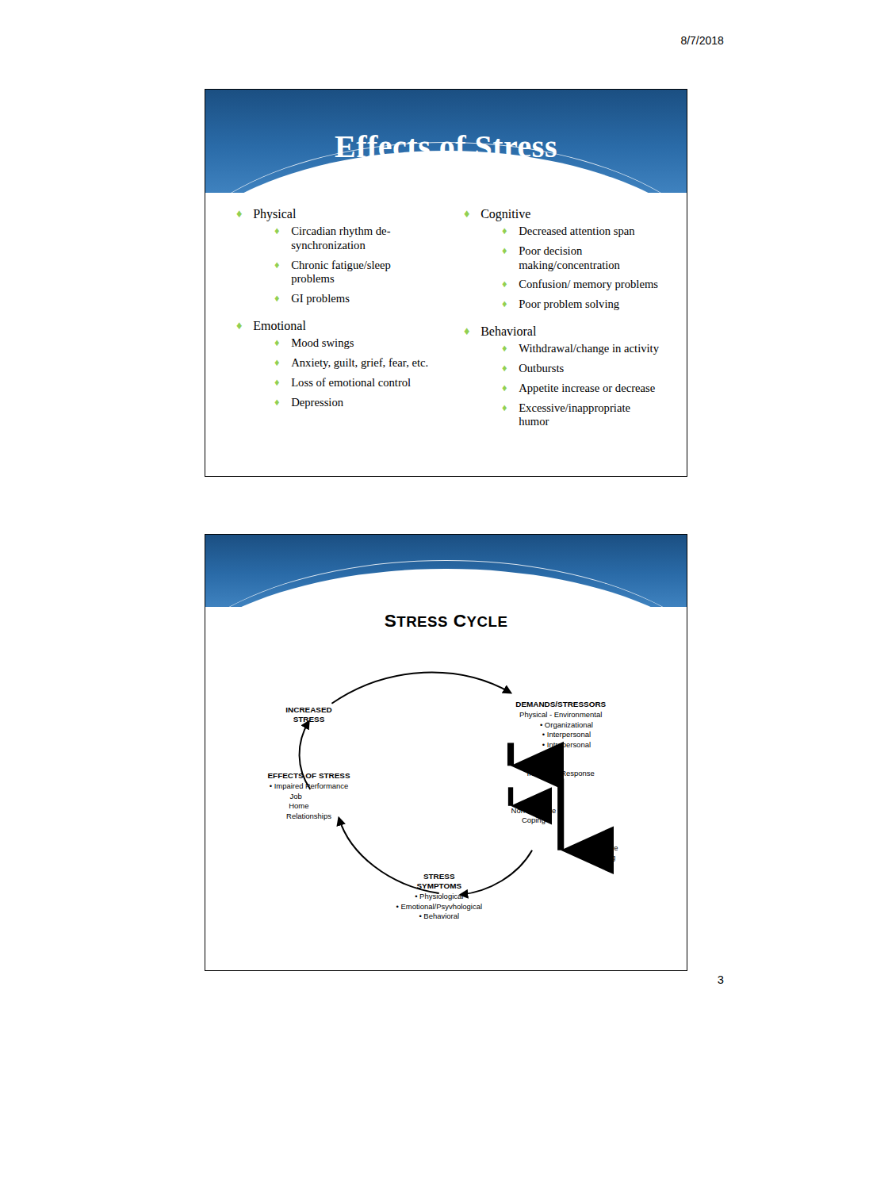8/7/2018
Effects of Stress
Physical
Circadian rhythm de-synchronization
Chronic fatigue/sleep problems
GI problems
Emotional
Mood swings
Anxiety, guilt, grief, fear, etc.
Loss of emotional control
Depression
Cognitive
Decreased attention span
Poor decision making/concentration
Confusion/ memory problems
Poor problem solving
Behavioral
Withdrawal/change in activity
Outbursts
Appetite increase or decrease
Excessive/inappropriate humor
STRESS CYCLE
Stress Cycle A circular diagram showing demands and stressors leading to individual response, non-effective or effective coping, stress symptoms, effects of stress, and increased stress, which feeds back into demands and stressors. INCREASED STRESS DEMANDS/STRESSORS Physical - Environmental • Organizational • Interpersonal • Intrapersonal Individual Response Non-Effective Coping Effective Coping EFFECTS OF STRESS • Impaired Performance Job Home Relationships STRESS SYMPTOMS • Physiological • Emotional/Psyvhological • Behavioral
3